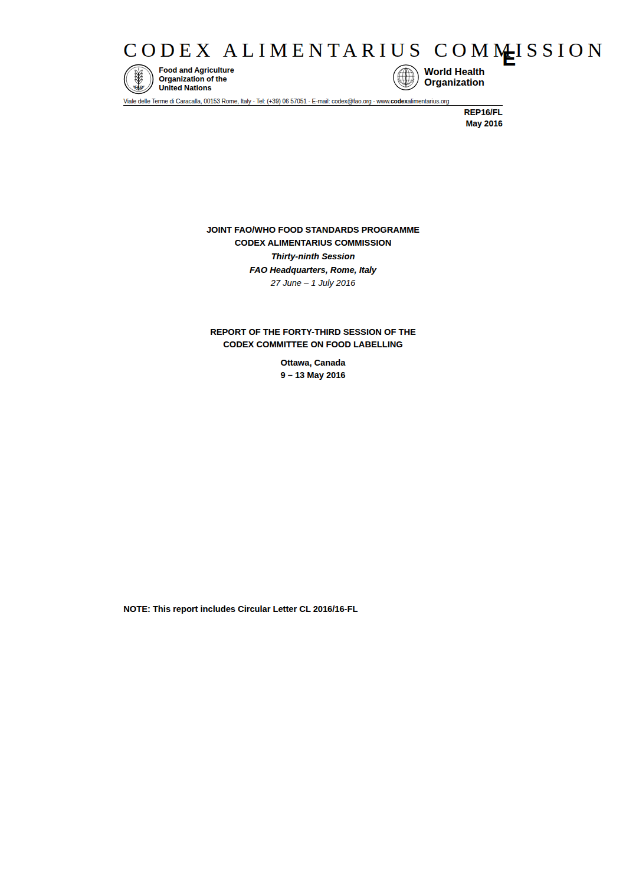E
CODEX ALIMENTARIUS COMMISSION
FAO
Food and Agriculture
Organization of the
United Nations
World Health
Organization
Viale delle Terme di Caracalla, 00153 Rome, Italy - Tel: (+39) 06 57051 - E-mail: codex@fao.org - www.codexalimentarius.org
REP16/FL
May 2016
JOINT FAO/WHO FOOD STANDARDS PROGRAMME
CODEX ALIMENTARIUS COMMISSION
Thirty-ninth Session
FAO Headquarters, Rome, Italy
27 June – 1 July 2016
REPORT OF THE FORTY-THIRD SESSION OF THE
CODEX COMMITTEE ON FOOD LABELLING Ottawa, Canada
9 – 13 May 2016
NOTE: This report includes Circular Letter CL 2016/16-FL